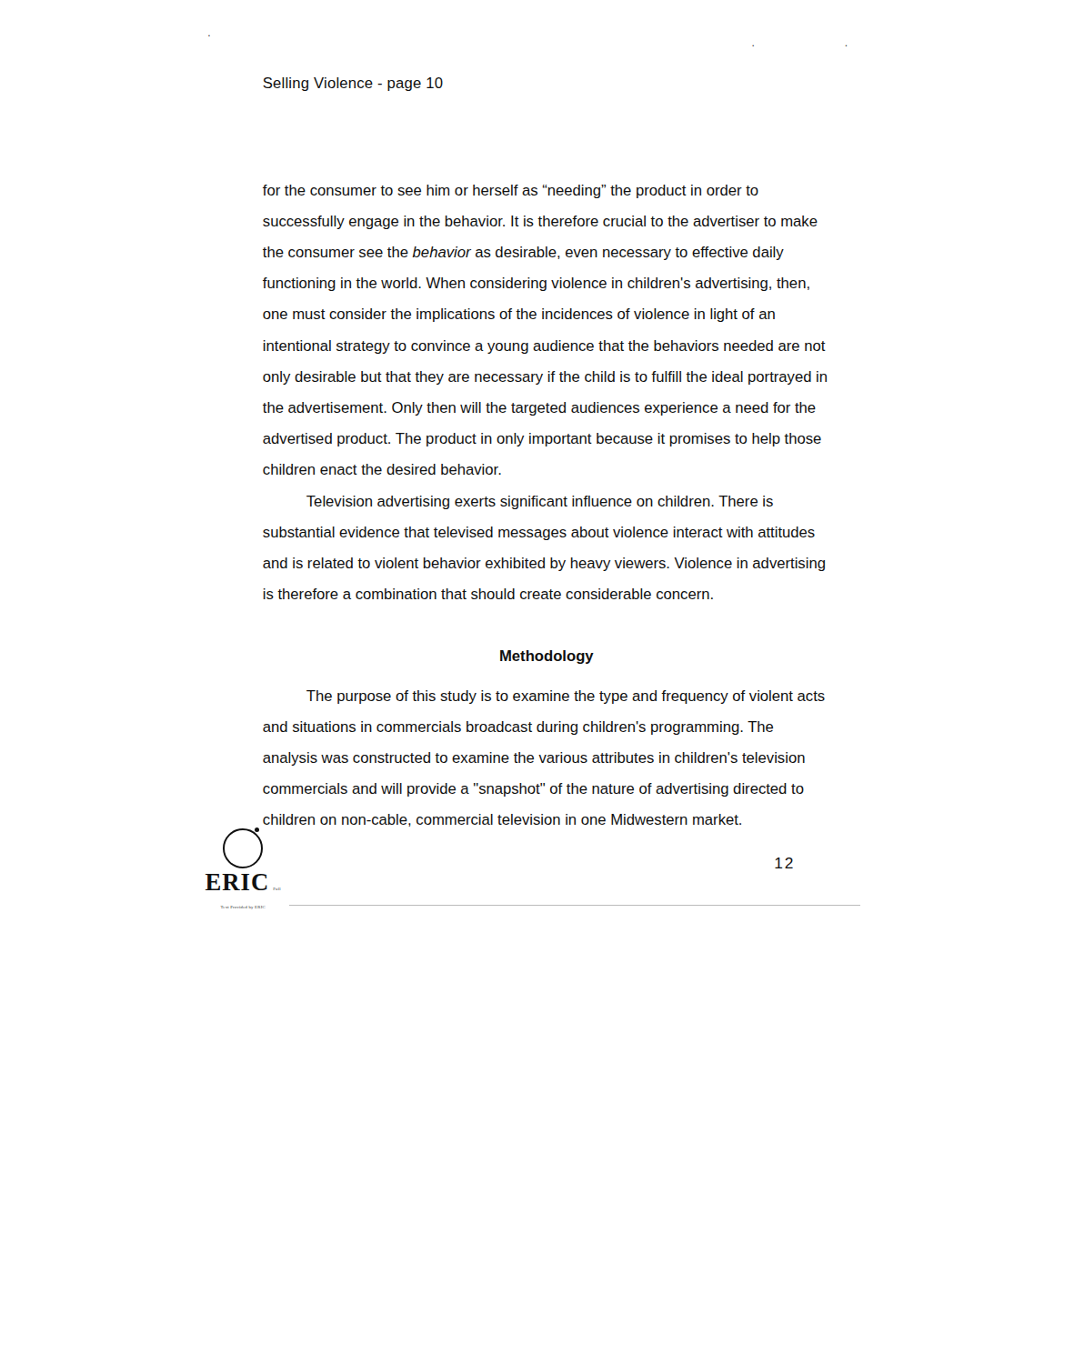.
. .
Selling Violence - page 10
for the consumer to see him or herself as “needing” the product in order to successfully engage in the behavior. It is therefore crucial to the advertiser to make the consumer see the behavior as desirable, even necessary to effective daily functioning in the world. When considering violence in children's advertising, then, one must consider the implications of the incidences of violence in light of an intentional strategy to convince a young audience that the behaviors needed are not only desirable but that they are necessary if the child is to fulfill the ideal portrayed in the advertisement. Only then will the targeted audiences experience a need for the advertised product. The product in only important because it promises to help those children enact the desired behavior.
Television advertising exerts significant influence on children. There is substantial evidence that televised messages about violence interact with attitudes and is related to violent behavior exhibited by heavy viewers. Violence in advertising is therefore a combination that should create considerable concern.
Methodology
The purpose of this study is to examine the type and frequency of violent acts and situations in commercials broadcast during children's programming. The analysis was constructed to examine the various attributes in children's television commercials and will provide a "snapshot" of the nature of advertising directed to children on non-cable, commercial television in one Midwestern market.
12
ERIC Full Text Provided by ERIC